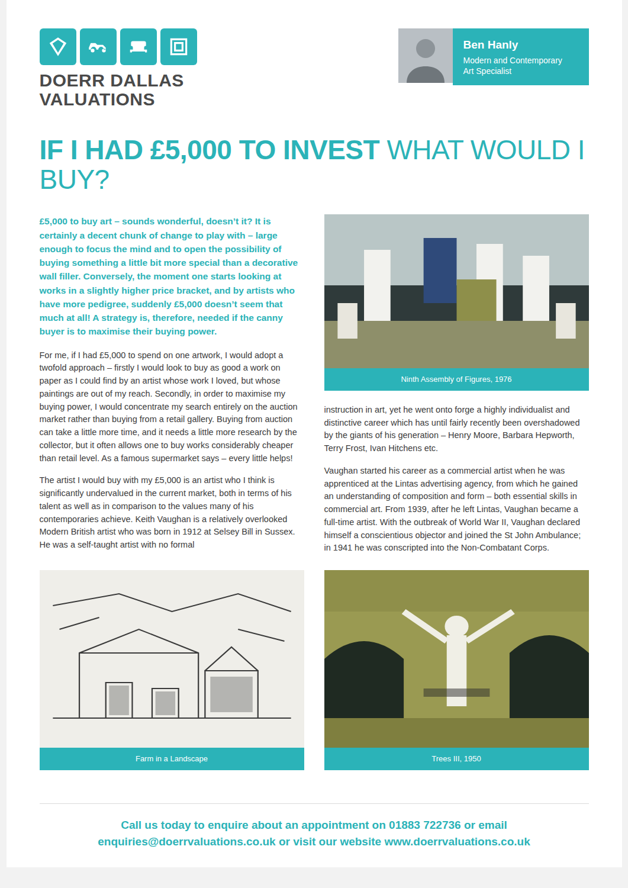DOERR DALLAS VALUATIONS
Ben Hanly
Modern and Contemporary
Art Specialist
IF I HAD £5,000 TO INVEST WHAT WOULD I BUY?
£5,000 to buy art – sounds wonderful, doesn’t it? It is certainly a decent chunk of change to play with – large enough to focus the mind and to open the possibility of buying something a little bit more special than a decorative wall filler. Conversely, the moment one starts looking at works in a slightly higher price bracket, and by artists who have more pedigree, suddenly £5,000 doesn’t seem that much at all! A strategy is, therefore, needed if the canny buyer is to maximise their buying power.
For me, if I had £5,000 to spend on one artwork, I would adopt a twofold approach – firstly I would look to buy as good a work on paper as I could find by an artist whose work I loved, but whose paintings are out of my reach. Secondly, in order to maximise my buying power, I would concentrate my search entirely on the auction market rather than buying from a retail gallery. Buying from auction can take a little more time, and it needs a little more research by the collector, but it often allows one to buy works considerably cheaper than retail level. As a famous supermarket says – every little helps!
The artist I would buy with my £5,000 is an artist who I think is significantly undervalued in the current market, both in terms of his talent as well as in comparison to the values many of his contemporaries achieve. Keith Vaughan is a relatively overlooked Modern British artist who was born in 1912 at Selsey Bill in Sussex. He was a self-taught artist with no formal
Ninth Assembly of Figures, 1976
instruction in art, yet he went onto forge a highly individualist and distinctive career which has until fairly recently been overshadowed by the giants of his generation – Henry Moore, Barbara Hepworth, Terry Frost, Ivan Hitchens etc.
Vaughan started his career as a commercial artist when he was apprenticed at the Lintas advertising agency, from which he gained an understanding of composition and form – both essential skills in commercial art. From 1939, after he left Lintas, Vaughan became a full-time artist. With the outbreak of World War II, Vaughan declared himself a conscientious objector and joined the St John Ambulance; in 1941 he was conscripted into the Non-Combatant Corps.
Farm in a Landscape
Trees III, 1950
Call us today to enquire about an appointment on 01883 722736 or email
enquiries@doerrvaluations.co.uk or visit our website www.doerrvaluations.co.uk